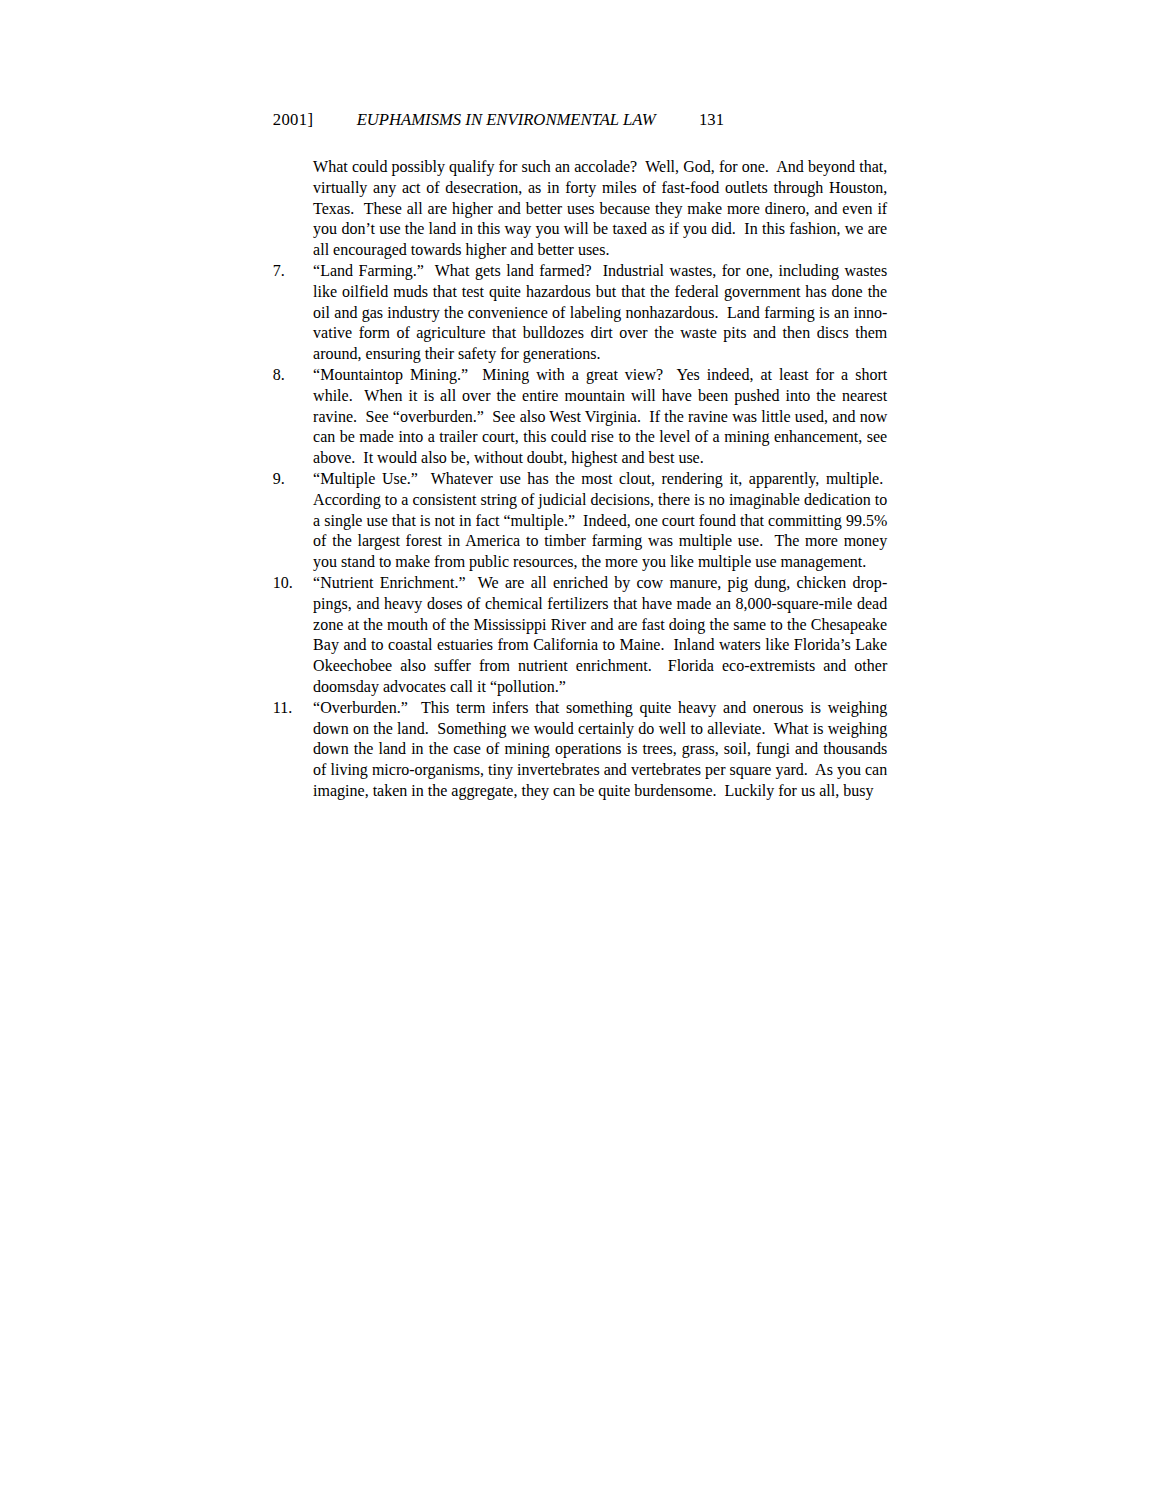2001] EUPHAMISMS IN ENVIRONMENTAL LAW 131
What could possibly qualify for such an accolade? Well, God, for one. And beyond that, virtually any act of desecration, as in forty miles of fast-food outlets through Houston, Texas. These all are higher and better uses because they make more dinero, and even if you don’t use the land in this way you will be taxed as if you did. In this fashion, we are all encouraged towards higher and better uses.
7.“Land Farming.” What gets land farmed? Industrial wastes, for one, including wastes like oilfield muds that test quite hazardous but that the federal government has done the oil and gas industry the convenience of labeling nonhazardous. Land farming is an innovative form of agriculture that bulldozes dirt over the waste pits and then discs them around, ensuring their safety for generations.
8.“Mountaintop Mining.” Mining with a great view? Yes indeed, at least for a short while. When it is all over the entire mountain will have been pushed into the nearest ravine. See “overburden.” See also West Virginia. If the ravine was little used, and now can be made into a trailer court, this could rise to the level of a mining enhancement, see above. It would also be, without doubt, highest and best use.
9.“Multiple Use.” Whatever use has the most clout, rendering it, apparently, multiple. According to a consistent string of judicial decisions, there is no imaginable dedication to a single use that is not in fact “multiple.” Indeed, one court found that committing 99.5% of the largest forest in America to timber farming was multiple use. The more money you stand to make from public resources, the more you like multiple use management.
10.“Nutrient Enrichment.” We are all enriched by cow manure, pig dung, chicken droppings, and heavy doses of chemical fertilizers that have made an 8,000-square-mile dead zone at the mouth of the Mississippi River and are fast doing the same to the Chesapeake Bay and to coastal estuaries from California to Maine. Inland waters like Florida’s Lake Okeechobee also suffer from nutrient enrichment. Florida eco-extremists and other doomsday advocates call it “pollution.”
11.“Overburden.” This term infers that something quite heavy and onerous is weighing down on the land. Something we would certainly do well to alleviate. What is weighing down the land in the case of mining operations is trees, grass, soil, fungi and thousands of living micro-organisms, tiny invertebrates and vertebrates per square yard. As you can imagine, taken in the aggregate, they can be quite burdensome. Luckily for us all, busy